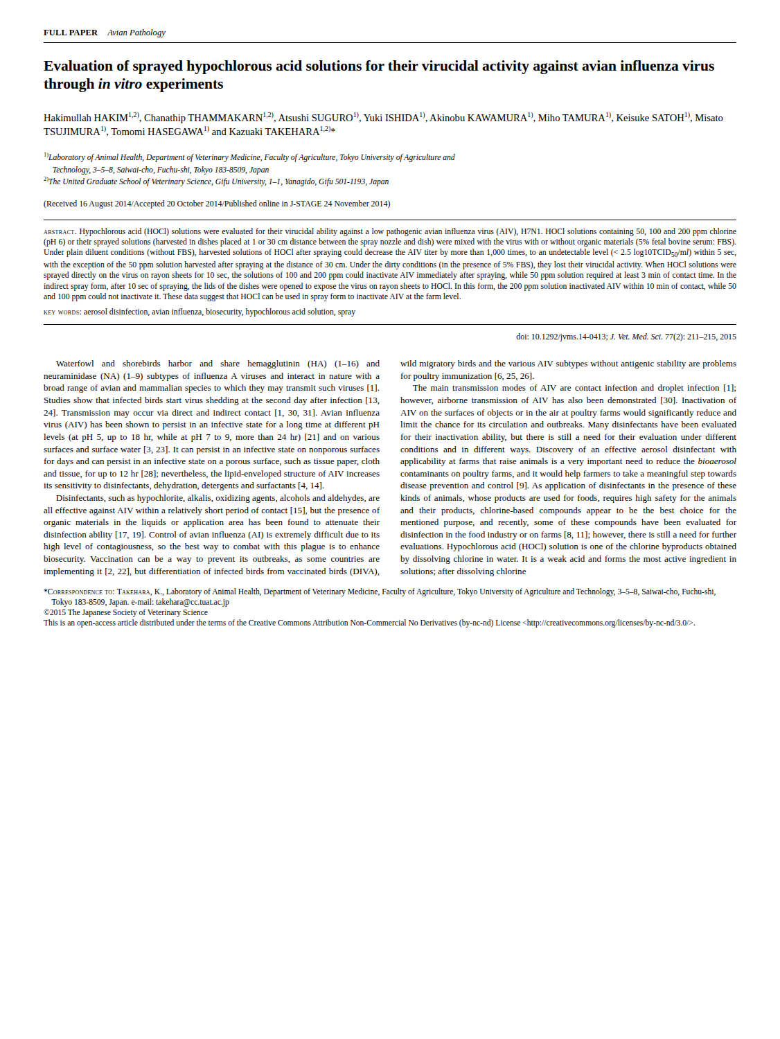FULL PAPER Avian Pathology
Evaluation of sprayed hypochlorous acid solutions for their virucidal activity against avian influenza virus through in vitro experiments
Hakimullah HAKIM1,2), Chanathip THAMMAKARN1,2), Atsushi SUGURO1), Yuki ISHIDA1), Akinobu KAWAMURA1), Miho TAMURA1), Keisuke SATOH1), Misato TSUJIMURA1), Tomomi HASEGAWA1) and Kazuaki TAKEHARA1,2)*
1)Laboratory of Animal Health, Department of Veterinary Medicine, Faculty of Agriculture, Tokyo University of Agriculture and
Technology, 3–5–8, Saiwai-cho, Fuchu-shi, Tokyo 183-8509, Japan
2)The United Graduate School of Veterinary Science, Gifu University, 1–1, Yanagido, Gifu 501-1193, Japan
(Received 16 August 2014/Accepted 20 October 2014/Published online in J-STAGE 24 November 2014)
abstract. Hypochlorous acid (HOCl) solutions were evaluated for their virucidal ability against a low pathogenic avian influenza virus (AIV), H7N1. HOCl solutions containing 50, 100 and 200 ppm chlorine (pH 6) or their sprayed solutions (harvested in dishes placed at 1 or 30 cm distance between the spray nozzle and dish) were mixed with the virus with or without organic materials (5% fetal bovine serum: FBS). Under plain diluent conditions (without FBS), harvested solutions of HOCl after spraying could decrease the AIV titer by more than 1,000 times, to an undetectable level (< 2.5 log10TCID50/ml) within 5 sec, with the exception of the 50 ppm solution harvested after spraying at the distance of 30 cm. Under the dirty conditions (in the presence of 5% FBS), they lost their virucidal activity. When HOCl solutions were sprayed directly on the virus on rayon sheets for 10 sec, the solutions of 100 and 200 ppm could inactivate AIV immediately after spraying, while 50 ppm solution required at least 3 min of contact time. In the indirect spray form, after 10 sec of spraying, the lids of the dishes were opened to expose the virus on rayon sheets to HOCl. In this form, the 200 ppm solution inactivated AIV within 10 min of contact, while 50 and 100 ppm could not inactivate it. These data suggest that HOCl can be used in spray form to inactivate AIV at the farm level.
key words: aerosol disinfection, avian influenza, biosecurity, hypochlorous acid solution, spray
doi: 10.1292/jvms.14-0413; J. Vet. Med. Sci. 77(2): 211–215, 2015
Waterfowl and shorebirds harbor and share hemagglutinin (HA) (1–16) and neuraminidase (NA) (1–9) subtypes of influenza A viruses and interact in nature with a broad range of avian and mammalian species to which they may transmit such viruses [1]. Studies show that infected birds start virus shedding at the second day after infection [13, 24]. Transmission may occur via direct and indirect contact [1, 30, 31]. Avian influenza virus (AIV) has been shown to persist in an infective state for a long time at different pH levels (at pH 5, up to 18 hr, while at pH 7 to 9, more than 24 hr) [21] and on various surfaces and surface water [3, 23]. It can persist in an infective state on nonporous surfaces for days and can persist in an infective state on a porous surface, such as tissue paper, cloth and tissue, for up to 12 hr [28]; nevertheless, the lipid-enveloped structure of AIV increases its sensitivity to disinfectants, dehydration, detergents and surfactants [4, 14].
Disinfectants, such as hypochlorite, alkalis, oxidizing agents, alcohols and aldehydes, are all effective against AIV within a relatively short period of contact [15], but the presence of organic materials in the liquids or application area has been found to attenuate their disinfection ability [17, 19]. Control of avian influenza (AI) is extremely difficult due to its high level of contagiousness, so the best way to combat with this plague is to enhance biosecurity. Vaccination can be a way to prevent its outbreaks, as some countries are implementing it [2, 22], but differentiation of infected birds from vaccinated birds (DIVA), wild migratory birds and the various AIV subtypes without antigenic stability are problems for poultry immunization [6, 25, 26].
The main transmission modes of AIV are contact infection and droplet infection [1]; however, airborne transmission of AIV has also been demonstrated [30]. Inactivation of AIV on the surfaces of objects or in the air at poultry farms would significantly reduce and limit the chance for its circulation and outbreaks. Many disinfectants have been evaluated for their inactivation ability, but there is still a need for their evaluation under different conditions and in different ways. Discovery of an effective aerosol disinfectant with applicability at farms that raise animals is a very important need to reduce the bioaerosol contaminants on poultry farms, and it would help farmers to take a meaningful step towards disease prevention and control [9]. As application of disinfectants in the presence of these kinds of animals, whose products are used for foods, requires high safety for the animals and their products, chlorine-based compounds appear to be the best choice for the mentioned purpose, and recently, some of these compounds have been evaluated for disinfection in the food industry or on farms [8, 11]; however, there is still a need for further evaluations. Hypochlorous acid (HOCl) solution is one of the chlorine byproducts obtained by dissolving chlorine in water. It is a weak acid and forms the most active ingredient in solutions; after dissolving chlorine
*Correspondence to: Takehara, K., Laboratory of Animal Health, Department of Veterinary Medicine, Faculty of Agriculture, Tokyo University of Agriculture and Technology, 3–5–8, Saiwai-cho, Fuchu-shi, Tokyo 183-8509, Japan. e-mail: takehara@cc.tuat.ac.jp
©2015 The Japanese Society of Veterinary Science
This is an open-access article distributed under the terms of the Creative Commons Attribution Non-Commercial No Derivatives (by-nc-nd) License <http://creativecommons.org/licenses/by-nc-nd/3.0/>.